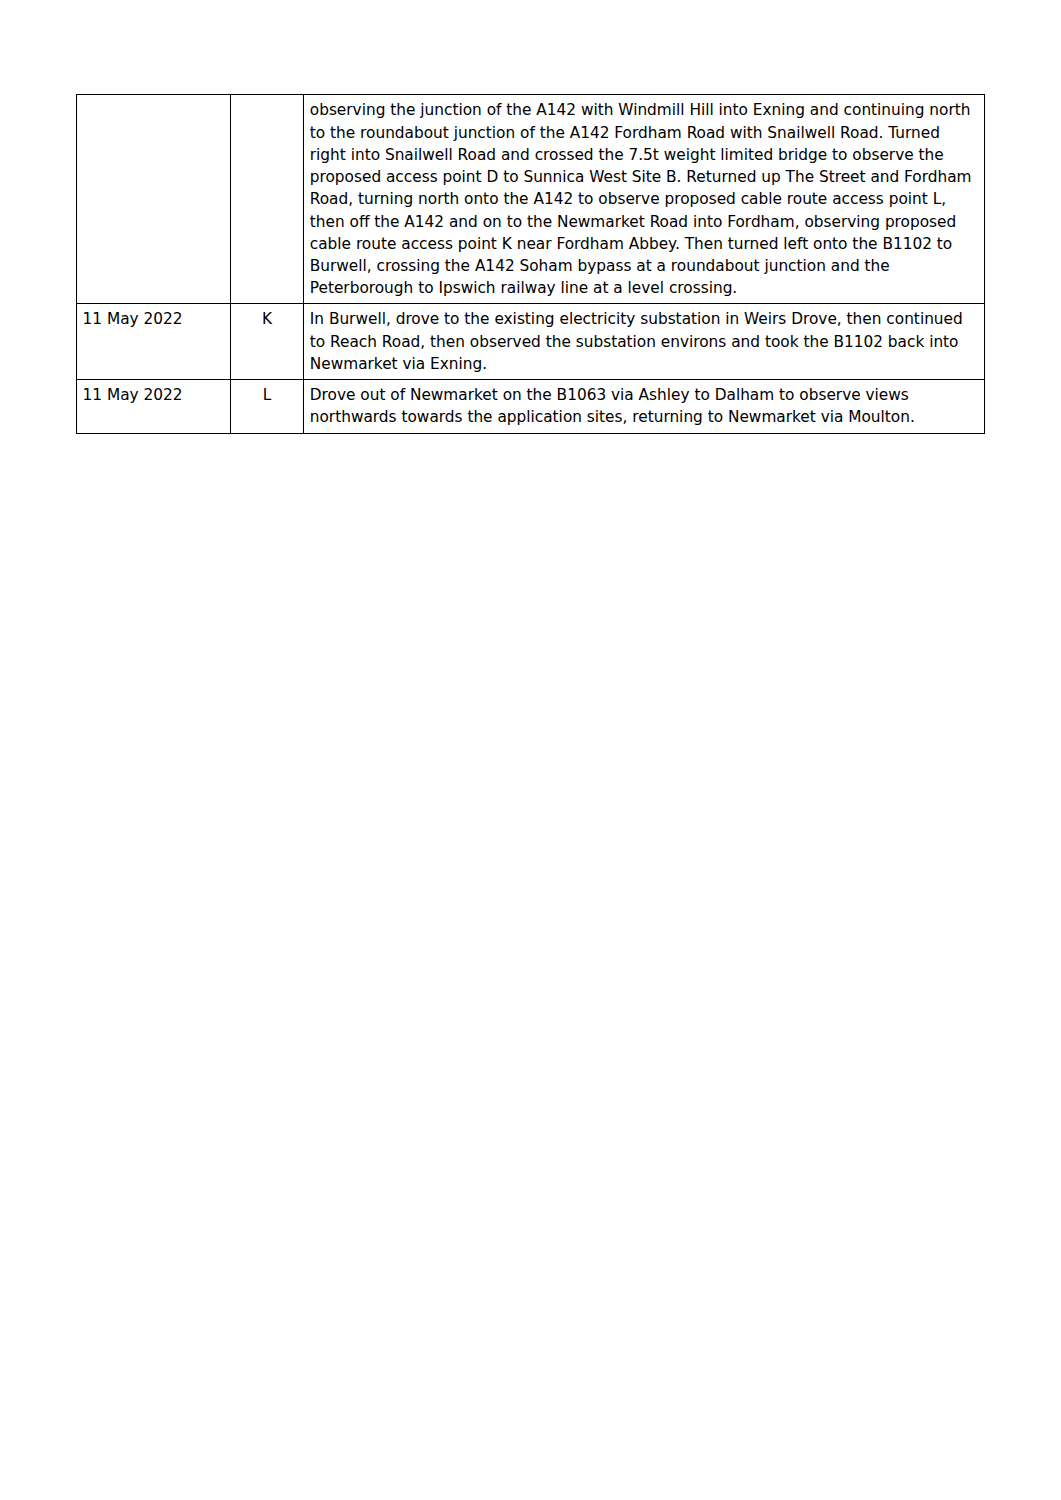| | | observing the junction of the A142 with Windmill Hill into Exning and continuing north to the roundabout junction of the A142 Fordham Road with Snailwell Road. Turned right into Snailwell Road and crossed the 7.5t weight limited bridge to observe the proposed access point D to Sunnica West Site B. Returned up The Street and Fordham Road, turning north onto the A142 to observe proposed cable route access point L, then off the A142 and on to the Newmarket Road into Fordham, observing proposed cable route access point K near Fordham Abbey. Then turned left onto the B1102 to Burwell, crossing the A142 Soham bypass at a roundabout junction and the Peterborough to Ipswich railway line at a level crossing. |
| 11 May 2022 | K | In Burwell, drove to the existing electricity substation in Weirs Drove, then continued to Reach Road, then observed the substation environs and took the B1102 back into Newmarket via Exning. |
| 11 May 2022 | L | Drove out of Newmarket on the B1063 via Ashley to Dalham to observe views northwards towards the application sites, returning to Newmarket via Moulton. |